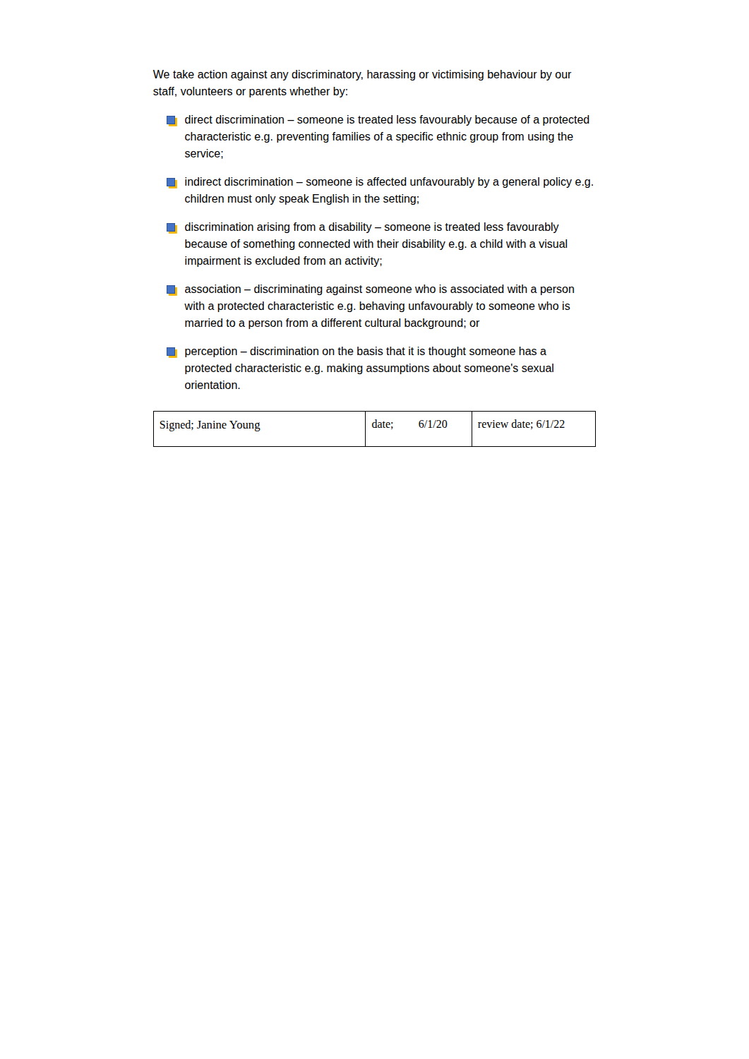We take action against any discriminatory, harassing or victimising behaviour by our staff, volunteers or parents whether by:
direct discrimination – someone is treated less favourably because of a protected characteristic e.g. preventing families of a specific ethnic group from using the service;
indirect discrimination – someone is affected unfavourably by a general policy e.g. children must only speak English in the setting;
discrimination arising from a disability – someone is treated less favourably because of something connected with their disability e.g. a child with a visual impairment is excluded from an activity;
association – discriminating against someone who is associated with a person with a protected characteristic e.g. behaving unfavourably to someone who is married to a person from a different cultural background; or
perception – discrimination on the basis that it is thought someone has a protected characteristic e.g. making assumptions about someone's sexual orientation.
| Signed; Janine Young | date; 6/1/20 | review date; 6/1/22 |